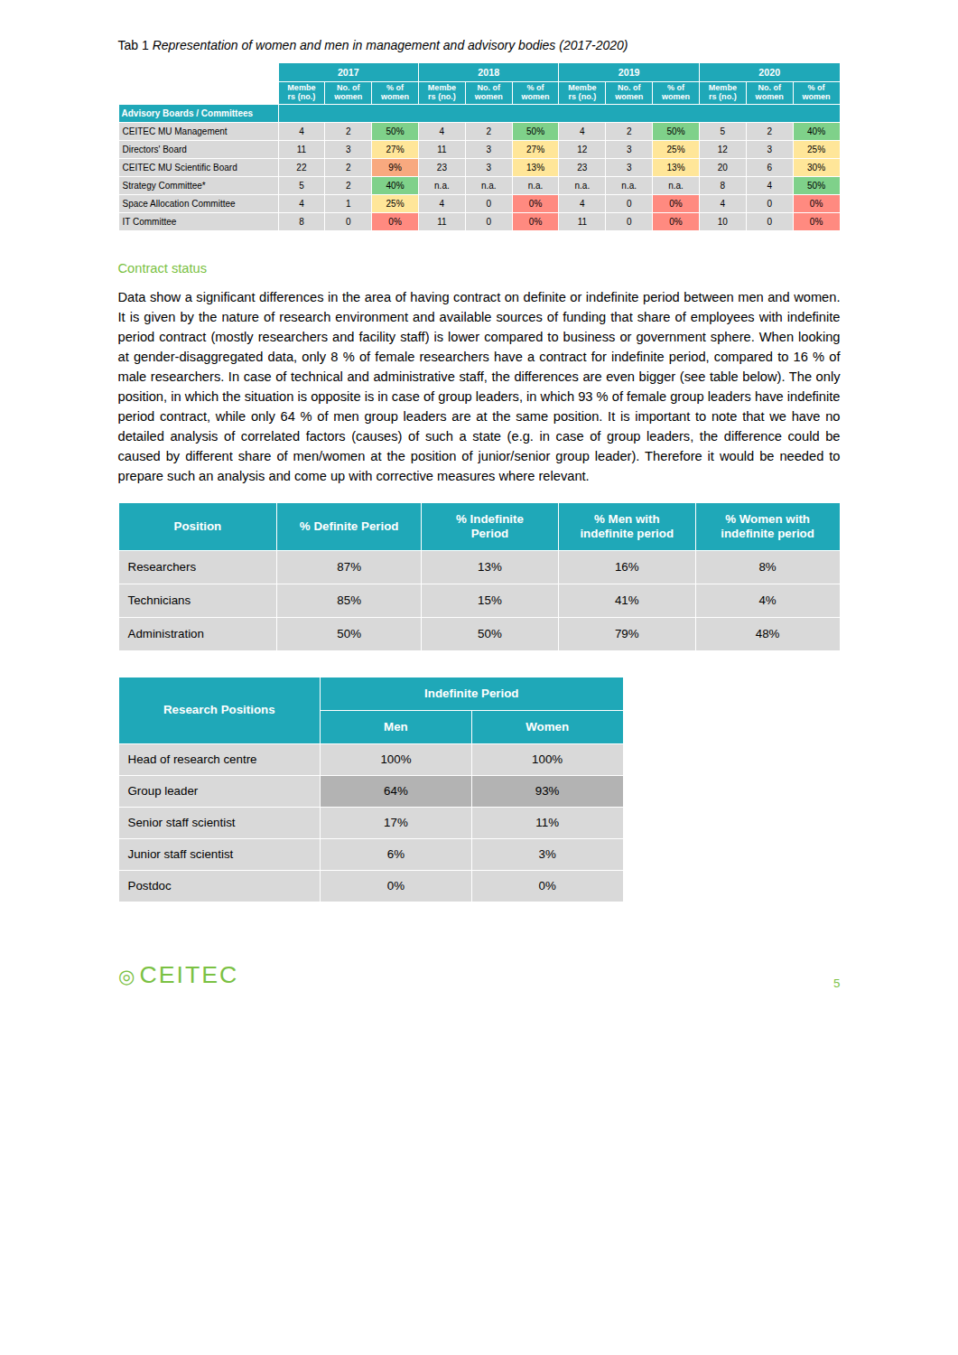Tab 1 Representation of women and men in management and advisory bodies (2017-2020)
| | 2017 | 2018 | 2019 | 2020 |
| --- | --- | --- | --- | --- |
| Membe rs (no.) | No. of women | % of women | Membe rs (no.) | No. of women | % of women | Membe rs (no.) | No. of women | % of women | Membe rs (no.) | No. of women | % of women |
| Advisory Boards / Committees | | | | | | | | | | | | |
| CEITEC MU Management | 4 | 2 | 50% | 4 | 2 | 50% | 4 | 2 | 50% | 5 | 2 | 40% |
| Directors' Board | 11 | 3 | 27% | 11 | 3 | 27% | 12 | 3 | 25% | 12 | 3 | 25% |
| CEITEC MU Scientific Board | 22 | 2 | 9% | 23 | 3 | 13% | 23 | 3 | 13% | 20 | 6 | 30% |
| Strategy Committee* | 5 | 2 | 40% | n.a. | n.a. | n.a. | n.a. | n.a. | n.a. | 8 | 4 | 50% |
| Space Allocation Committee | 4 | 1 | 25% | 4 | 0 | 0% | 4 | 0 | 0% | 4 | 0 | 0% |
| IT Committee | 8 | 0 | 0% | 11 | 0 | 0% | 11 | 0 | 0% | 10 | 0 | 0% |
Contract status
Data show a significant differences in the area of having contract on definite or indefinite period between men and women. It is given by the nature of research environment and available sources of funding that share of employees with indefinite period contract (mostly researchers and facility staff) is lower compared to business or government sphere. When looking at gender-disaggregated data, only 8 % of female researchers have a contract for indefinite period, compared to 16 % of male researchers. In case of technical and administrative staff, the differences are even bigger (see table below). The only position, in which the situation is opposite is in case of group leaders, in which 93 % of female group leaders have indefinite period contract, while only 64 % of men group leaders are at the same position. It is important to note that we have no detailed analysis of correlated factors (causes) of such a state (e.g. in case of group leaders, the difference could be caused by different share of men/women at the position of junior/senior group leader). Therefore it would be needed to prepare such an analysis and come up with corrective measures where relevant.
| Position | % Definite Period | % Indefinite Period | % Men with indefinite period | % Women with indefinite period |
| --- | --- | --- | --- | --- |
| Researchers | 87% | 13% | 16% | 8% |
| Technicians | 85% | 15% | 41% | 4% |
| Administration | 50% | 50% | 79% | 48% |
| Research Positions | Indefinite Period |
| --- | --- |
| Men | Women |
| Head of research centre | 100% | 100% |
| Group leader | 64% | 93% |
| Senior staff scientist | 17% | 11% |
| Junior staff scientist | 6% | 3% |
| Postdoc | 0% | 0% |
◎CEITEC
5